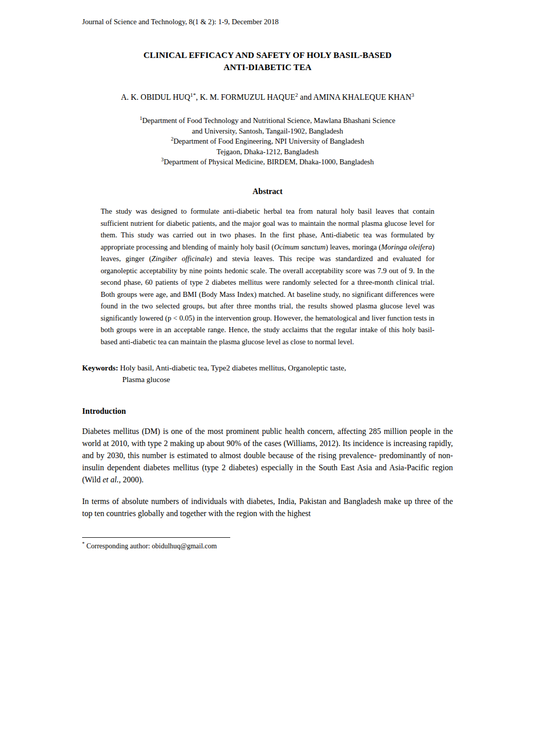Journal of Science and Technology, 8(1 & 2): 1-9, December 2018
Clinical Efficacy and Safety of Holy Basil-Based
Anti-Diabetic Tea
A. K. OBIDUL HUQ1*, K. M. FORMUZUL HAQUE2 and AMINA KHALEQUE KHAN3
1Department of Food Technology and Nutritional Science, Mawlana Bhashani Science
and University, Santosh, Tangail-1902, Bangladesh
2Department of Food Engineering, NPI University of Bangladesh
Tejgaon, Dhaka-1212, Bangladesh
3Department of Physical Medicine, BIRDEM, Dhaka-1000, Bangladesh
Abstract
The study was designed to formulate anti-diabetic herbal tea from natural holy basil leaves that contain sufficient nutrient for diabetic patients, and the major goal was to maintain the normal plasma glucose level for them. This study was carried out in two phases. In the first phase, Anti-diabetic tea was formulated by appropriate processing and blending of mainly holy basil (Ocimum sanctum) leaves, moringa (Moringa oleifera) leaves, ginger (Zingiber officinale) and stevia leaves. This recipe was standardized and evaluated for organoleptic acceptability by nine points hedonic scale. The overall acceptability score was 7.9 out of 9. In the second phase, 60 patients of type 2 diabetes mellitus were randomly selected for a three-month clinical trial. Both groups were age, and BMI (Body Mass Index) matched. At baseline study, no significant differences were found in the two selected groups, but after three months trial, the results showed plasma glucose level was significantly lowered (p < 0.05) in the intervention group. However, the hematological and liver function tests in both groups were in an acceptable range. Hence, the study acclaims that the regular intake of this holy basil-based anti-diabetic tea can maintain the plasma glucose level as close to normal level.
Keywords: Holy basil, Anti-diabetic tea, Type2 diabetes mellitus, Organoleptic taste, Plasma glucose
Introduction
Diabetes mellitus (DM) is one of the most prominent public health concern, affecting 285 million people in the world at 2010, with type 2 making up about 90% of the cases (Williams, 2012). Its incidence is increasing rapidly, and by 2030, this number is estimated to almost double because of the rising prevalence- predominantly of non-insulin dependent diabetes mellitus (type 2 diabetes) especially in the South East Asia and Asia-Pacific region (Wild et al., 2000).
In terms of absolute numbers of individuals with diabetes, India, Pakistan and Bangladesh make up three of the top ten countries globally and together with the region with the highest
* Corresponding author: obidulhuq@gmail.com